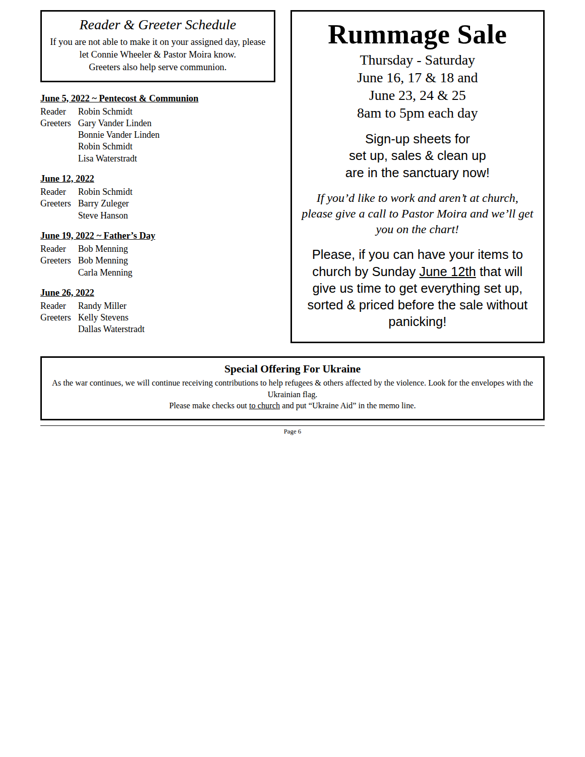Reader & Greeter Schedule
If you are not able to make it on your assigned day, please let Connie Wheeler & Pastor Moira know.
Greeters also help serve communion.
June 5, 2022 ~ Pentecost & Communion
| Reader | Robin Schmidt |
| Greeters | Gary Vander Linden Bonnie Vander Linden Robin Schmidt Lisa Waterstradt |
June 12, 2022
| Reader | Robin Schmidt |
| Greeters | Barry Zuleger Steve Hanson |
June 19, 2022 ~ Father’s Day
| Reader | Bob Menning |
| Greeters | Bob Menning Carla Menning |
June 26, 2022
| Reader | Randy Miller |
| Greeters | Kelly Stevens Dallas Waterstradt |
Rummage Sale
Thursday - Saturday
June 16, 17 & 18 and
June 23, 24 & 25
8am to 5pm each day
Sign-up sheets for
set up, sales & clean up
are in the sanctuary now!
If you’d like to work and aren’t at church, please give a call to Pastor Moira and we’ll get you on the chart!
Please, if you can have your items to church by Sunday June 12th that will give us time to get everything set up, sorted & priced before the sale without panicking!
Special Offering For Ukraine
As the war continues, we will continue receiving contributions to help refugees & others affected by the violence. Look for the envelopes with the Ukrainian flag.
Please make checks out to church and put “Ukraine Aid” in the memo line.
Page 6